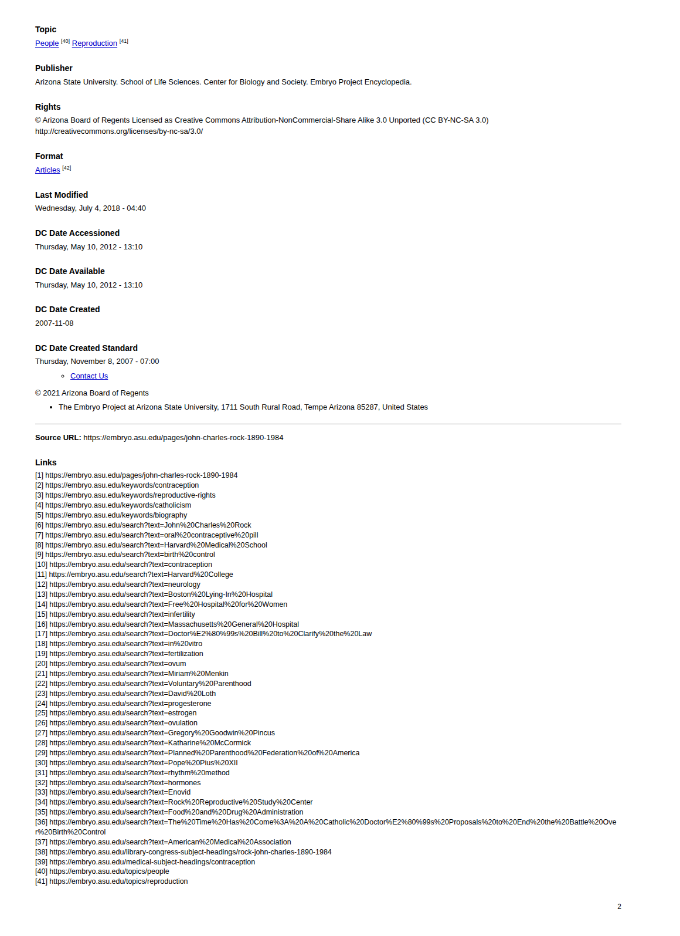Topic
People [40] Reproduction [41]
Publisher
Arizona State University. School of Life Sciences. Center for Biology and Society. Embryo Project Encyclopedia.
Rights
© Arizona Board of Regents Licensed as Creative Commons Attribution-NonCommercial-Share Alike 3.0 Unported (CC BY-NC-SA 3.0) http://creativecommons.org/licenses/by-nc-sa/3.0/
Format
Articles [42]
Last Modified
Wednesday, July 4, 2018 - 04:40
DC Date Accessioned
Thursday, May 10, 2012 - 13:10
DC Date Available
Thursday, May 10, 2012 - 13:10
DC Date Created
2007-11-08
DC Date Created Standard
Thursday, November 8, 2007 - 07:00
Contact Us
© 2021 Arizona Board of Regents
The Embryo Project at Arizona State University, 1711 South Rural Road, Tempe Arizona 85287, United States
Source URL: https://embryo.asu.edu/pages/john-charles-rock-1890-1984
Links
[1] https://embryo.asu.edu/pages/john-charles-rock-1890-1984
[2] https://embryo.asu.edu/keywords/contraception
[3] https://embryo.asu.edu/keywords/reproductive-rights
[4] https://embryo.asu.edu/keywords/catholicism
[5] https://embryo.asu.edu/keywords/biography
[6] https://embryo.asu.edu/search?text=John%20Charles%20Rock
[7] https://embryo.asu.edu/search?text=oral%20contraceptive%20pill
[8] https://embryo.asu.edu/search?text=Harvard%20Medical%20School
[9] https://embryo.asu.edu/search?text=birth%20control
[10] https://embryo.asu.edu/search?text=contraception
[11] https://embryo.asu.edu/search?text=Harvard%20College
[12] https://embryo.asu.edu/search?text=neurology
[13] https://embryo.asu.edu/search?text=Boston%20Lying-In%20Hospital
[14] https://embryo.asu.edu/search?text=Free%20Hospital%20for%20Women
[15] https://embryo.asu.edu/search?text=infertility
[16] https://embryo.asu.edu/search?text=Massachusetts%20General%20Hospital
[17] https://embryo.asu.edu/search?text=Doctor%E2%80%99s%20Bill%20to%20Clarify%20the%20Law
[18] https://embryo.asu.edu/search?text=in%20vitro
[19] https://embryo.asu.edu/search?text=fertilization
[20] https://embryo.asu.edu/search?text=ovum
[21] https://embryo.asu.edu/search?text=Miriam%20Menkin
[22] https://embryo.asu.edu/search?text=Voluntary%20Parenthood
[23] https://embryo.asu.edu/search?text=David%20Loth
[24] https://embryo.asu.edu/search?text=progesterone
[25] https://embryo.asu.edu/search?text=estrogen
[26] https://embryo.asu.edu/search?text=ovulation
[27] https://embryo.asu.edu/search?text=Gregory%20Goodwin%20Pincus
[28] https://embryo.asu.edu/search?text=Katharine%20McCormick
[29] https://embryo.asu.edu/search?text=Planned%20Parenthood%20Federation%20of%20America
[30] https://embryo.asu.edu/search?text=Pope%20Pius%20XII
[31] https://embryo.asu.edu/search?text=rhythm%20method
[32] https://embryo.asu.edu/search?text=hormones
[33] https://embryo.asu.edu/search?text=Enovid
[34] https://embryo.asu.edu/search?text=Rock%20Reproductive%20Study%20Center
[35] https://embryo.asu.edu/search?text=Food%20and%20Drug%20Administration
[36] https://embryo.asu.edu/search?text=The%20Time%20Has%20Come%3A%20A%20Catholic%20Doctor%E2%80%99s%20Proposals%20to%20End%20the%20Battle%20Over%20Birth%20Control
[37] https://embryo.asu.edu/search?text=American%20Medical%20Association
[38] https://embryo.asu.edu/library-congress-subject-headings/rock-john-charles-1890-1984
[39] https://embryo.asu.edu/medical-subject-headings/contraception
[40] https://embryo.asu.edu/topics/people
[41] https://embryo.asu.edu/topics/reproduction
2